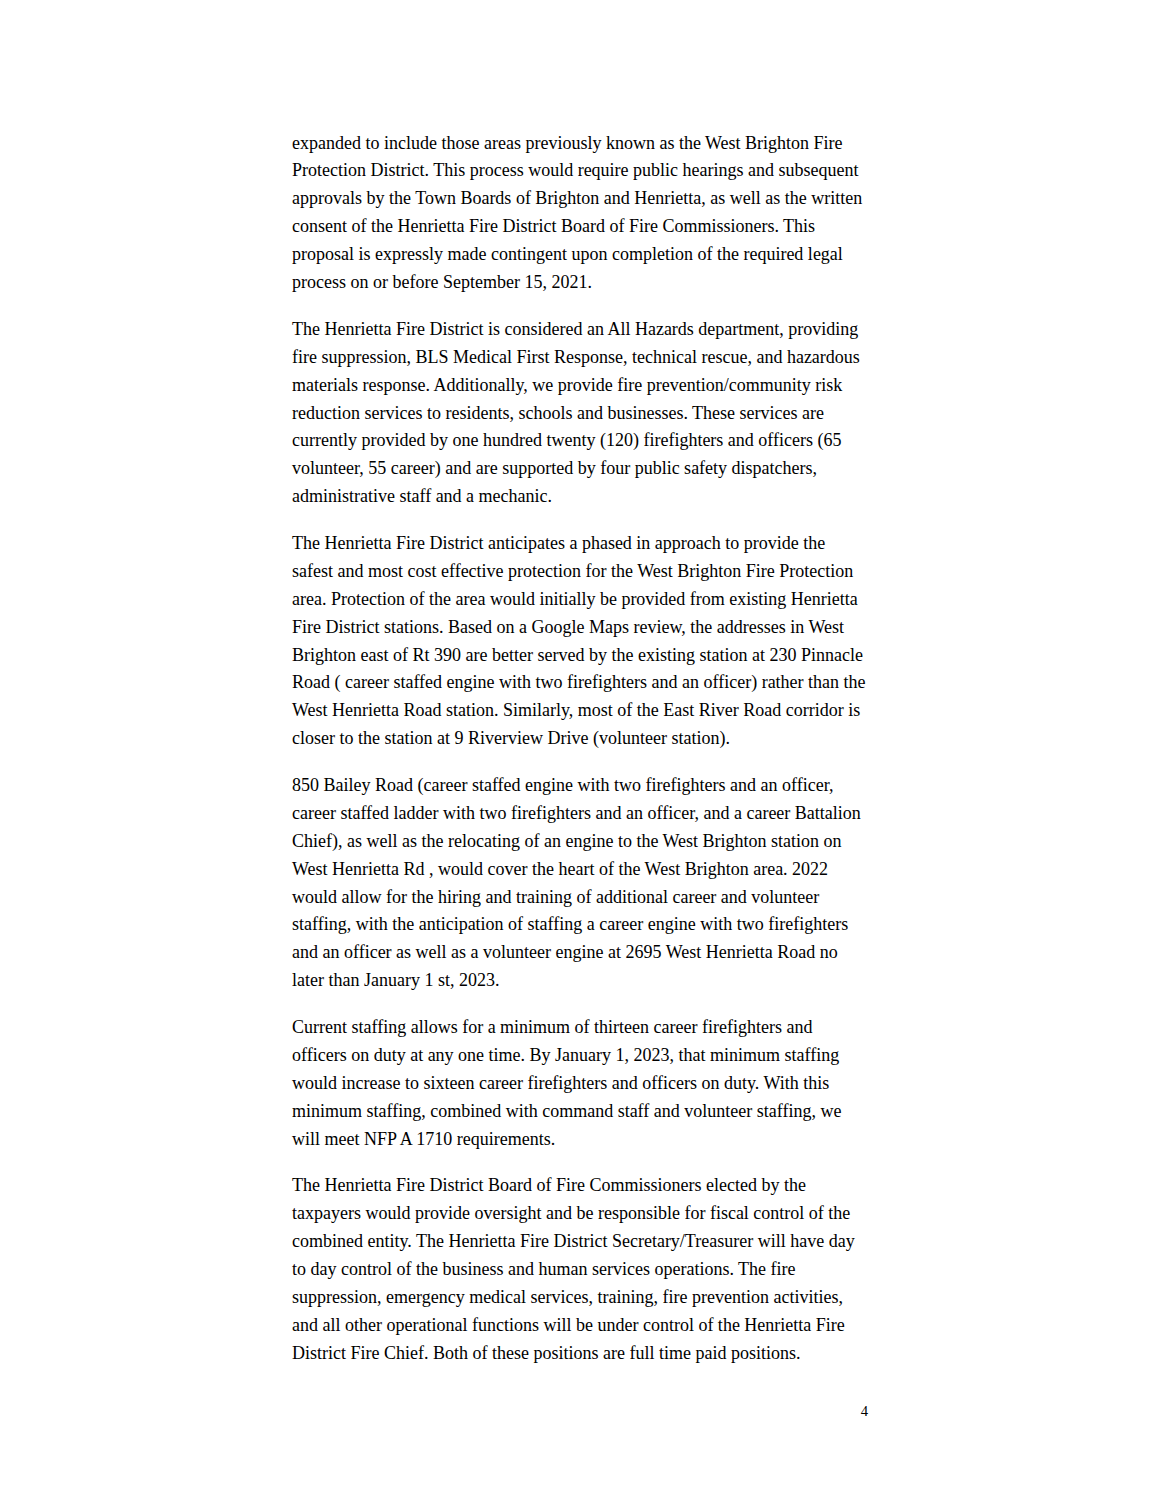expanded to include those areas previously known as the West Brighton Fire Protection District. This process would require public hearings and subsequent approvals by the Town Boards of Brighton and Henrietta, as well as the written consent of the Henrietta Fire District Board of Fire Commissioners. This proposal is expressly made contingent upon completion of the required legal process on or before September 15, 2021.
The Henrietta Fire District is considered an All Hazards department, providing fire suppression, BLS Medical First Response, technical rescue, and hazardous materials response. Additionally, we provide fire prevention/community risk reduction services to residents, schools and businesses. These services are currently provided by one hundred twenty (120) firefighters and officers (65 volunteer, 55 career) and are supported by four public safety dispatchers, administrative staff and a mechanic.
The Henrietta Fire District anticipates a phased in approach to provide the safest and most cost effective protection for the West Brighton Fire Protection area. Protection of the area would initially be provided from existing Henrietta Fire District stations. Based on a Google Maps review, the addresses in West Brighton east of Rt 390 are better served by the existing station at 230 Pinnacle Road ( career staffed engine with two firefighters and an officer) rather than the West Henrietta Road station. Similarly, most of the East River Road corridor is closer to the station at 9 Riverview Drive (volunteer station).
850 Bailey Road (career staffed engine with two firefighters and an officer, career staffed ladder with two firefighters and an officer, and a career Battalion Chief), as well as the relocating of an engine to the West Brighton station on West Henrietta Rd , would cover the heart of the West Brighton area. 2022 would allow for the hiring and training of additional career and volunteer staffing, with the anticipation of staffing a career engine with two firefighters and an officer as well as a volunteer engine at 2695 West Henrietta Road no later than January 1 st, 2023.
Current staffing allows for a minimum of thirteen career firefighters and officers on duty at any one time. By January 1, 2023, that minimum staffing would increase to sixteen career firefighters and officers on duty. With this minimum staffing, combined with command staff and volunteer staffing, we will meet NFP A 1710 requirements.
The Henrietta Fire District Board of Fire Commissioners elected by the taxpayers would provide oversight and be responsible for fiscal control of the combined entity. The Henrietta Fire District Secretary/Treasurer will have day to day control of the business and human services operations. The fire suppression, emergency medical services, training, fire prevention activities, and all other operational functions will be under control of the Henrietta Fire District Fire Chief. Both of these positions are full time paid positions.
4